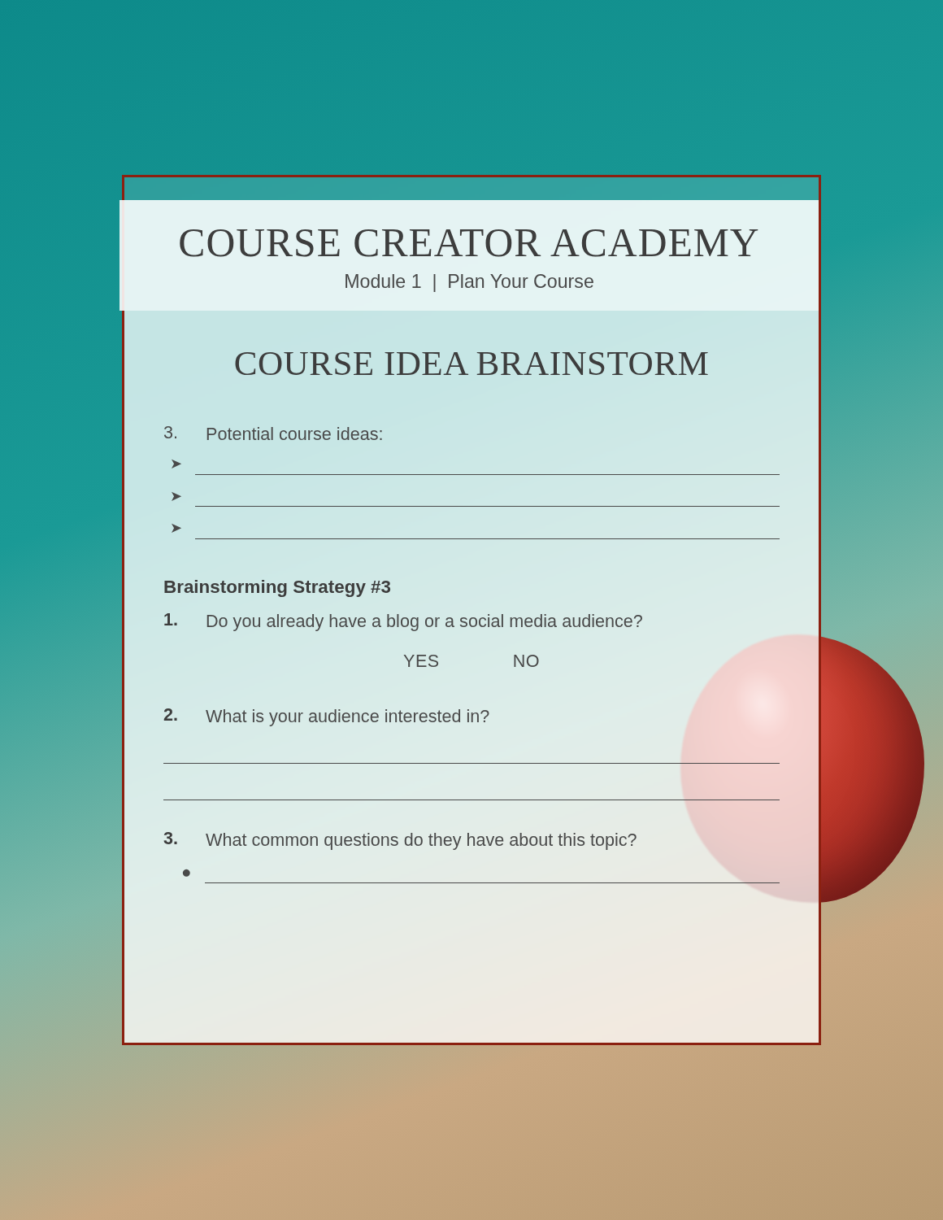COURSE CREATOR ACADEMY
Module 1 | Plan Your Course
COURSE IDEA BRAINSTORM
3. Potential course ideas:
➤
➤
➤
Brainstorming Strategy #3
1. Do you already have a blog or a social media audience?
YES NO
2. What is your audience interested in?
3. What common questions do they have about this topic?
●